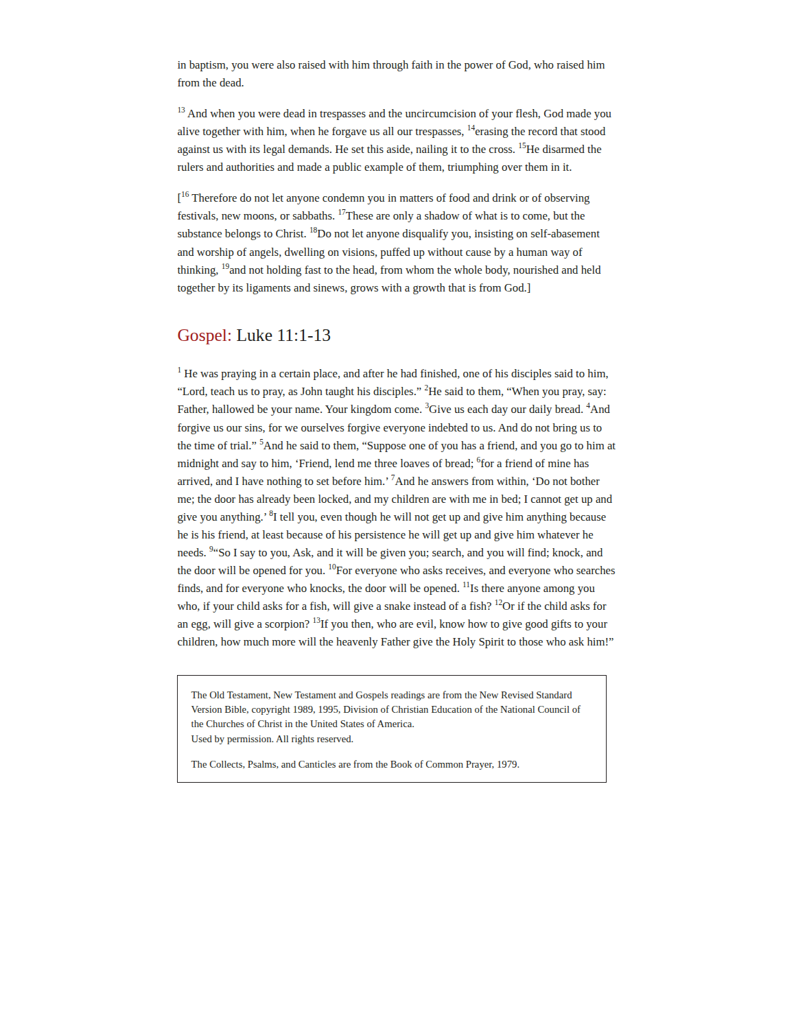in baptism, you were also raised with him through faith in the power of God, who raised him from the dead.
13 And when you were dead in trespasses and the uncircumcision of your flesh, God made you alive together with him, when he forgave us all our trespasses, 14erasing the record that stood against us with its legal demands. He set this aside, nailing it to the cross. 15He disarmed the rulers and authorities and made a public example of them, triumphing over them in it.
[16 Therefore do not let anyone condemn you in matters of food and drink or of observing festivals, new moons, or sabbaths. 17These are only a shadow of what is to come, but the substance belongs to Christ. 18Do not let anyone disqualify you, insisting on self-abasement and worship of angels, dwelling on visions, puffed up without cause by a human way of thinking, 19and not holding fast to the head, from whom the whole body, nourished and held together by its ligaments and sinews, grows with a growth that is from God.]
Gospel: Luke 11:1-13
1 He was praying in a certain place, and after he had finished, one of his disciples said to him, “Lord, teach us to pray, as John taught his disciples.” 2He said to them, “When you pray, say: Father, hallowed be your name. Your kingdom come. 3Give us each day our daily bread. 4And forgive us our sins, for we ourselves forgive everyone indebted to us. And do not bring us to the time of trial.” 5And he said to them, “Suppose one of you has a friend, and you go to him at midnight and say to him, ‘Friend, lend me three loaves of bread; 6for a friend of mine has arrived, and I have nothing to set before him.’ 7And he answers from within, ‘Do not bother me; the door has already been locked, and my children are with me in bed; I cannot get up and give you anything.’ 8I tell you, even though he will not get up and give him anything because he is his friend, at least because of his persistence he will get up and give him whatever he needs. 9“So I say to you, Ask, and it will be given you; search, and you will find; knock, and the door will be opened for you. 10For everyone who asks receives, and everyone who searches finds, and for everyone who knocks, the door will be opened. 11Is there anyone among you who, if your child asks for a fish, will give a snake instead of a fish? 12Or if the child asks for an egg, will give a scorpion? 13If you then, who are evil, know how to give good gifts to your children, how much more will the heavenly Father give the Holy Spirit to those who ask him!”
The Old Testament, New Testament and Gospels readings are from the New Revised Standard Version Bible, copyright 1989, 1995, Division of Christian Education of the National Council of the Churches of Christ in the United States of America.
Used by permission. All rights reserved.
The Collects, Psalms, and Canticles are from the Book of Common Prayer, 1979.